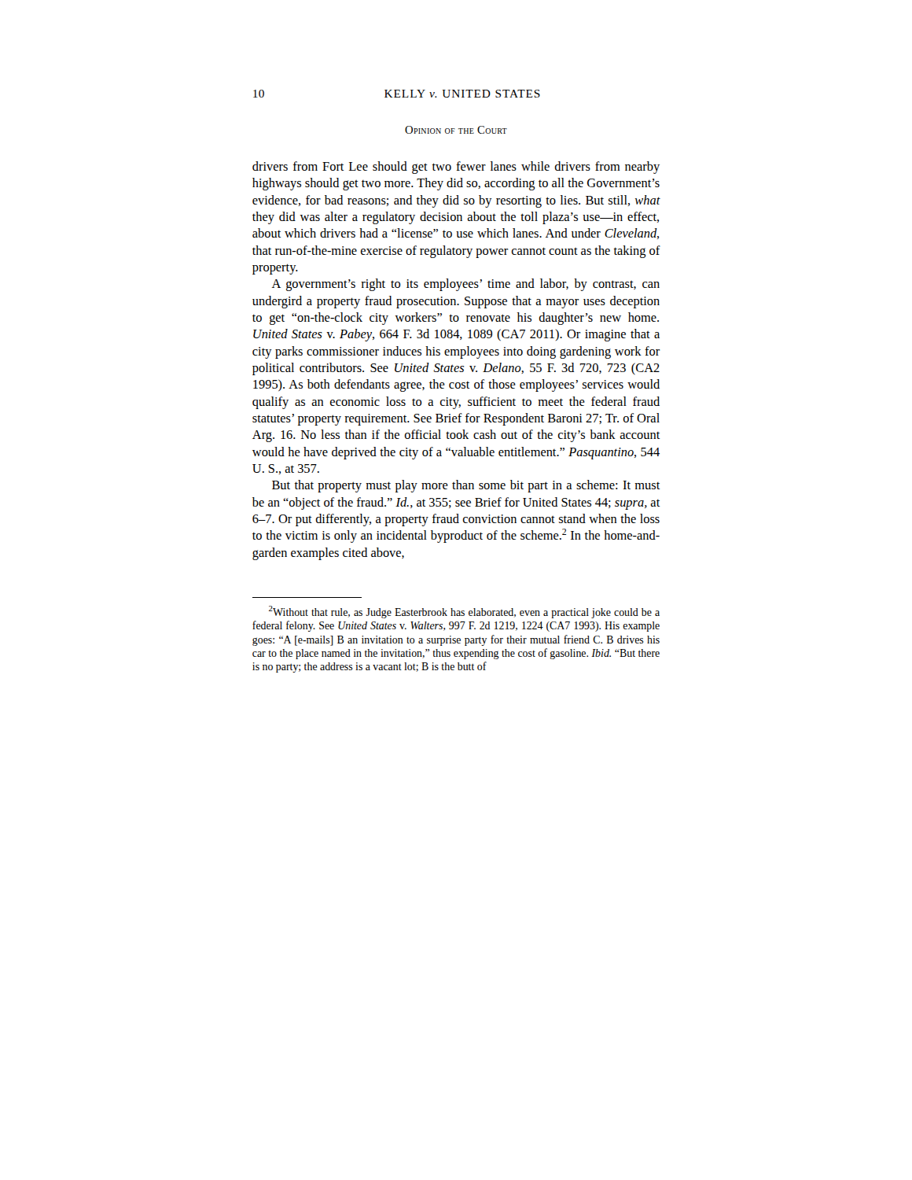10 Kelly v. United States
Opinion of the Court
drivers from Fort Lee should get two fewer lanes while drivers from nearby highways should get two more. They did so, according to all the Government’s evidence, for bad reasons; and they did so by resorting to lies. But still, what they did was alter a regulatory decision about the toll plaza’s use—in effect, about which drivers had a “license” to use which lanes. And under Cleveland, that run-of-the-mine exercise of regulatory power cannot count as the taking of property.
A government’s right to its employees’ time and labor, by contrast, can undergird a property fraud prosecution. Suppose that a mayor uses deception to get “on-the-clock city workers” to renovate his daughter’s new home. United States v. Pabey, 664 F. 3d 1084, 1089 (CA7 2011). Or imagine that a city parks commissioner induces his employees into doing gardening work for political contributors. See United States v. Delano, 55 F. 3d 720, 723 (CA2 1995). As both defendants agree, the cost of those employees’ services would qualify as an economic loss to a city, sufficient to meet the federal fraud statutes’ property requirement. See Brief for Respondent Baroni 27; Tr. of Oral Arg. 16. No less than if the official took cash out of the city’s bank account would he have deprived the city of a “valuable entitlement.” Pasquantino, 544 U. S., at 357.
But that property must play more than some bit part in a scheme: It must be an “object of the fraud.” Id., at 355; see Brief for United States 44; supra, at 6–7. Or put differently, a property fraud conviction cannot stand when the loss to the victim is only an incidental byproduct of the scheme.2 In the home-and-garden examples cited above,
2 Without that rule, as Judge Easterbrook has elaborated, even a practical joke could be a federal felony. See United States v. Walters, 997 F. 2d 1219, 1224 (CA7 1993). His example goes: “A [e-mails] B an invitation to a surprise party for their mutual friend C. B drives his car to the place named in the invitation,” thus expending the cost of gasoline. Ibid. “But there is no party; the address is a vacant lot; B is the butt of